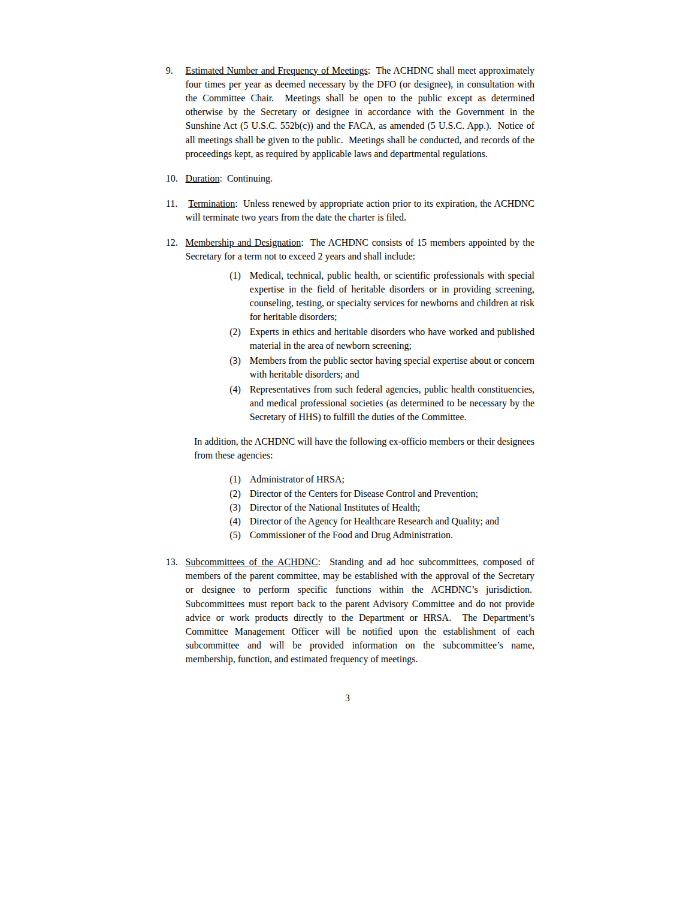9. Estimated Number and Frequency of Meetings: The ACHDNC shall meet approximately four times per year as deemed necessary by the DFO (or designee), in consultation with the Committee Chair. Meetings shall be open to the public except as determined otherwise by the Secretary or designee in accordance with the Government in the Sunshine Act (5 U.S.C. 552b(c)) and the FACA, as amended (5 U.S.C. App.). Notice of all meetings shall be given to the public. Meetings shall be conducted, and records of the proceedings kept, as required by applicable laws and departmental regulations.
10. Duration: Continuing.
11. Termination: Unless renewed by appropriate action prior to its expiration, the ACHDNC will terminate two years from the date the charter is filed.
12. Membership and Designation: The ACHDNC consists of 15 members appointed by the Secretary for a term not to exceed 2 years and shall include:
(1) Medical, technical, public health, or scientific professionals with special expertise in the field of heritable disorders or in providing screening, counseling, testing, or specialty services for newborns and children at risk for heritable disorders;
(2) Experts in ethics and heritable disorders who have worked and published material in the area of newborn screening;
(3) Members from the public sector having special expertise about or concern with heritable disorders; and
(4) Representatives from such federal agencies, public health constituencies, and medical professional societies (as determined to be necessary by the Secretary of HHS) to fulfill the duties of the Committee.
In addition, the ACHDNC will have the following ex-officio members or their designees from these agencies:
(1) Administrator of HRSA;
(2) Director of the Centers for Disease Control and Prevention;
(3) Director of the National Institutes of Health;
(4) Director of the Agency for Healthcare Research and Quality; and
(5) Commissioner of the Food and Drug Administration.
13. Subcommittees of the ACHDNC: Standing and ad hoc subcommittees, composed of members of the parent committee, may be established with the approval of the Secretary or designee to perform specific functions within the ACHDNC’s jurisdiction. Subcommittees must report back to the parent Advisory Committee and do not provide advice or work products directly to the Department or HRSA. The Department’s Committee Management Officer will be notified upon the establishment of each subcommittee and will be provided information on the subcommittee’s name, membership, function, and estimated frequency of meetings.
3